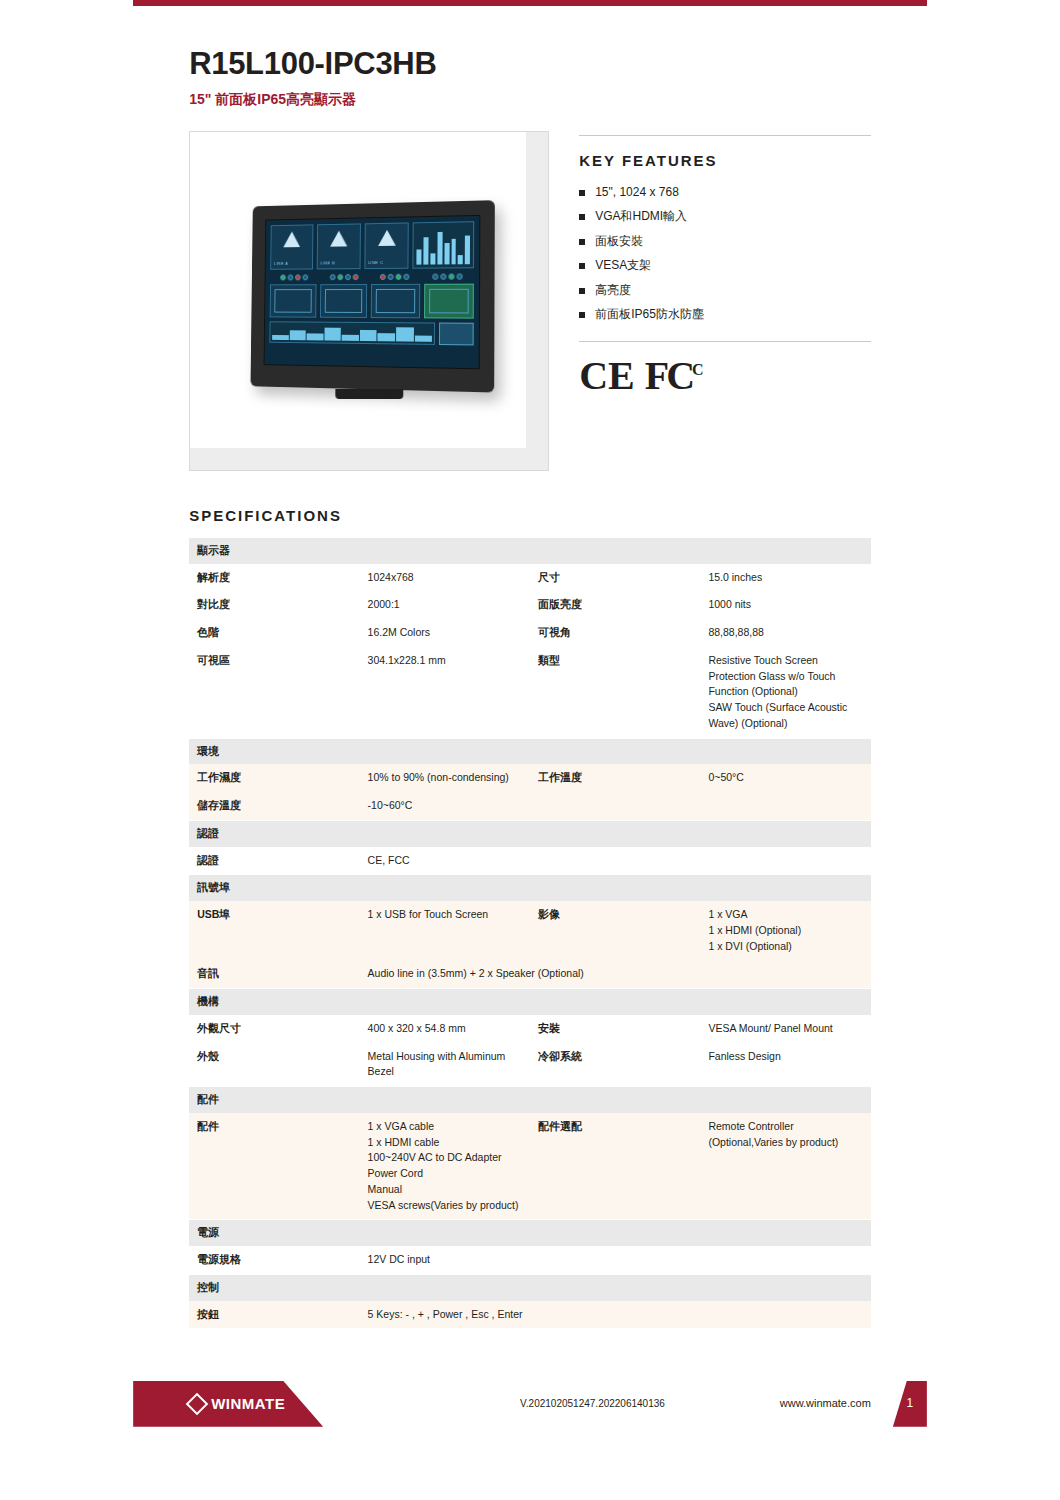R15L100-IPC3HB
15" 前面板IP65高亮顯示器
LINE A
LINE B
LINE C
KEY FEATURES
15", 1024 x 768
VGA和HDMI輸入
面板安裝
VESA支架
高亮度
前面板IP65防水防塵
C E
FCC
SPECIFICATIONS
| 顯示器 |
| 解析度 | 1024x768 | 尺寸 | 15.0 inches |
| 對比度 | 2000:1 | 面版亮度 | 1000 nits |
| 色階 | 16.2M Colors | 可視角 | 88,88,88,88 |
| 可視區 | 304.1x228.1 mm | 類型 | Resistive Touch Screen Protection Glass w/o Touch Function (Optional) SAW Touch (Surface Acoustic Wave) (Optional) |
| 環境 |
| 工作濕度 | 10% to 90% (non-condensing) | 工作溫度 | 0~50°C |
| 儲存溫度 | -10~60°C | | |
| 認證 |
| 認證 | CE, FCC |
| 訊號埠 |
| USB埠 | 1 x USB for Touch Screen | 影像 | 1 x VGA 1 x HDMI (Optional) 1 x DVI (Optional) |
| 音訊 | Audio line in (3.5mm) + 2 x Speaker (Optional) |
| 機構 |
| 外觀尺寸 | 400 x 320 x 54.8 mm | 安裝 | VESA Mount/ Panel Mount |
| 外殼 | Metal Housing with Aluminum Bezel | 冷卻系統 | Fanless Design |
| 配件 |
| 配件 | 1 x VGA cable 1 x HDMI cable 100~240V AC to DC Adapter Power Cord Manual VESA screws(Varies by product) | 配件選配 | Remote Controller (Optional,Varies by product) |
| 電源 |
| 電源規格 | 12V DC input |
| 控制 |
| 按鈕 | 5 Keys: - , + , Power , Esc , Enter |
WINMATE
V.202102051247.202206140136
www.winmate.com
1